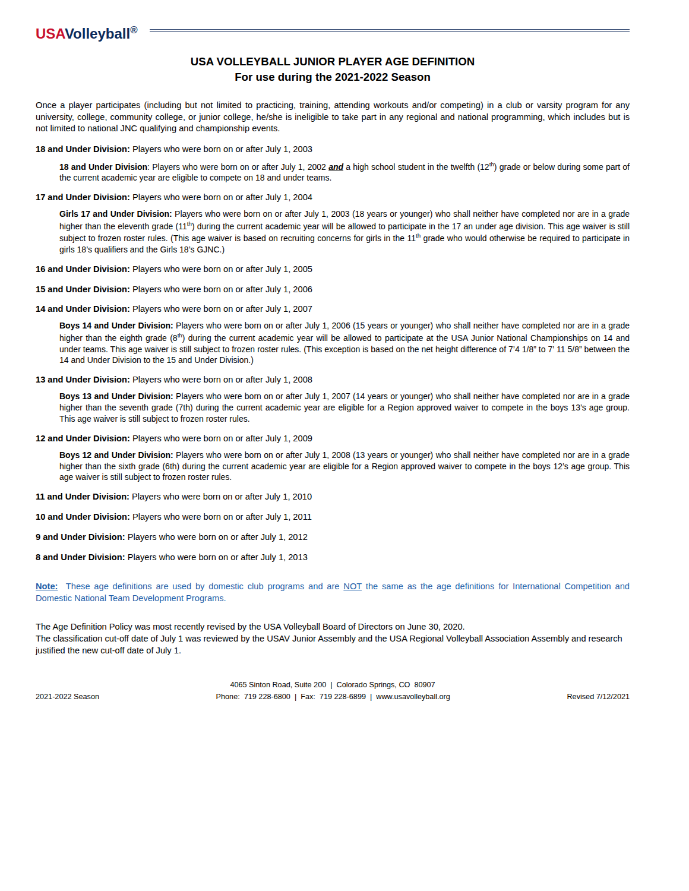USAVolleyball®
USA VOLLEYBALL JUNIOR PLAYER AGE DEFINITION For use during the 2021-2022 Season
Once a player participates (including but not limited to practicing, training, attending workouts and/or competing) in a club or varsity program for any university, college, community college, or junior college, he/she is ineligible to take part in any regional and national programming, which includes but is not limited to national JNC qualifying and championship events.
18 and Under Division: Players who were born on or after July 1, 2003
18 and Under Division: Players who were born on or after July 1, 2002 and a high school student in the twelfth (12th) grade or below during some part of the current academic year are eligible to compete on 18 and under teams.
17 and Under Division: Players who were born on or after July 1, 2004
Girls 17 and Under Division: Players who were born on or after July 1, 2003 (18 years or younger) who shall neither have completed nor are in a grade higher than the eleventh grade (11th) during the current academic year will be allowed to participate in the 17 an under age division. This age waiver is still subject to frozen roster rules. (This age waiver is based on recruiting concerns for girls in the 11th grade who would otherwise be required to participate in girls 18’s qualifiers and the Girls 18’s GJNC.)
16 and Under Division: Players who were born on or after July 1, 2005
15 and Under Division: Players who were born on or after July 1, 2006
14 and Under Division: Players who were born on or after July 1, 2007
Boys 14 and Under Division: Players who were born on or after July 1, 2006 (15 years or younger) who shall neither have completed nor are in a grade higher than the eighth grade (8th) during the current academic year will be allowed to participate at the USA Junior National Championships on 14 and under teams. This age waiver is still subject to frozen roster rules. (This exception is based on the net height difference of 7’4 1/8” to 7’ 11 5/8” between the 14 and Under Division to the 15 and Under Division.)
13 and Under Division: Players who were born on or after July 1, 2008
Boys 13 and Under Division: Players who were born on or after July 1, 2007 (14 years or younger) who shall neither have completed nor are in a grade higher than the seventh grade (7th) during the current academic year are eligible for a Region approved waiver to compete in the boys 13’s age group. This age waiver is still subject to frozen roster rules.
12 and Under Division: Players who were born on or after July 1, 2009
Boys 12 and Under Division: Players who were born on or after July 1, 2008 (13 years or younger) who shall neither have completed nor are in a grade higher than the sixth grade (6th) during the current academic year are eligible for a Region approved waiver to compete in the boys 12’s age group. This age waiver is still subject to frozen roster rules.
11 and Under Division: Players who were born on or after July 1, 2010
10 and Under Division: Players who were born on or after July 1, 2011
9 and Under Division: Players who were born on or after July 1, 2012
8 and Under Division: Players who were born on or after July 1, 2013
Note: These age definitions are used by domestic club programs and are NOT the same as the age definitions for International Competition and Domestic National Team Development Programs.
The Age Definition Policy was most recently revised by the USA Volleyball Board of Directors on June 30, 2020.
The classification cut-off date of July 1 was reviewed by the USAV Junior Assembly and the USA Regional Volleyball Association Assembly and research justified the new cut-off date of July 1.
4065 Sinton Road, Suite 200 | Colorado Springs, CO 80907
2021-2022 Season
Phone: 719 228-6800 | Fax: 719 228-6899 | www.usavolleyball.org
Revised 7/12/2021